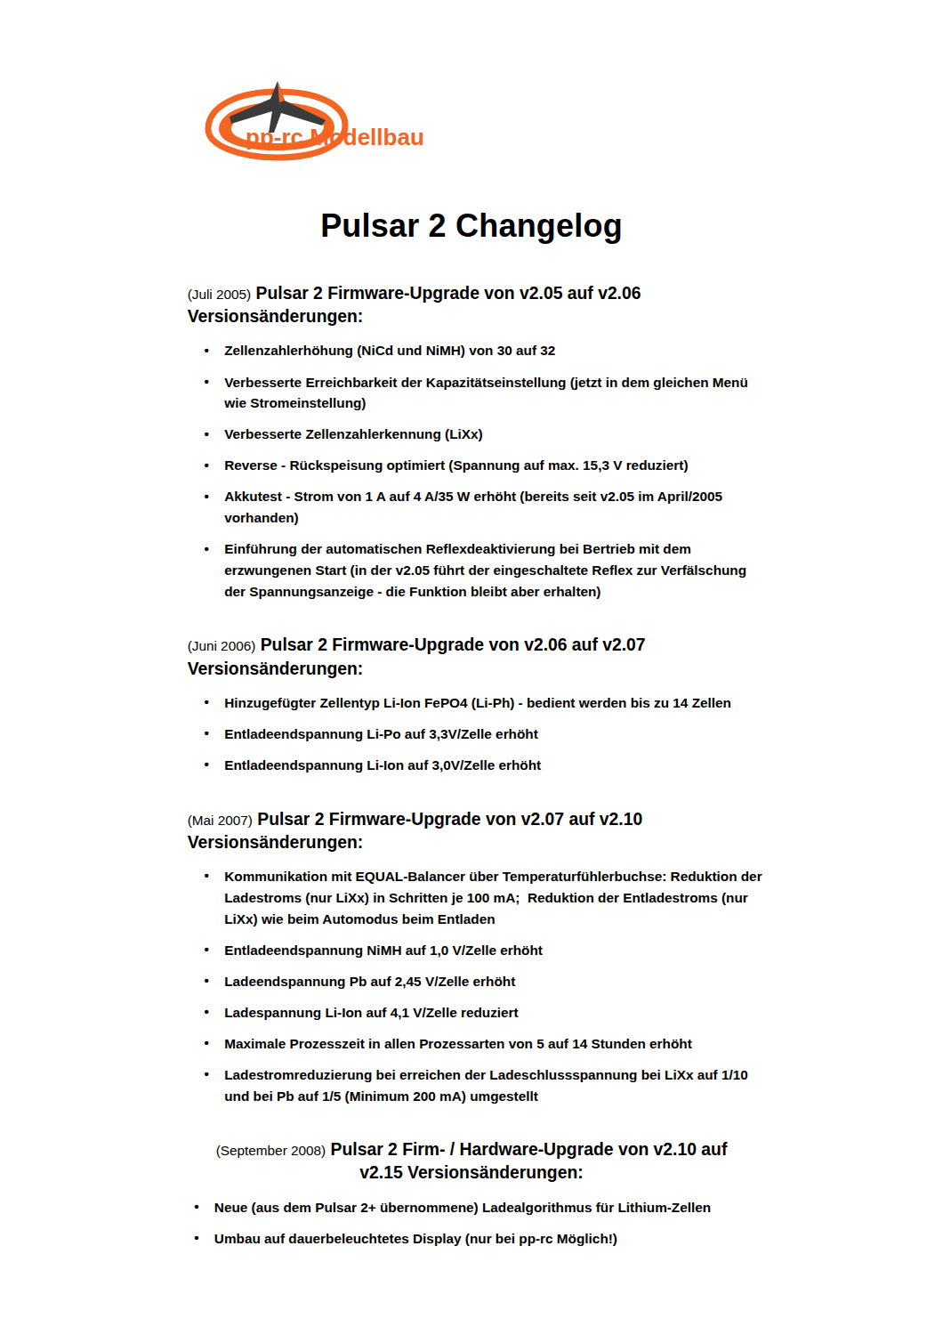pp-rc Modellbau
Pulsar 2 Changelog
(Juli 2005) Pulsar 2 Firmware-Upgrade von v2.05 auf v2.06 Versionsänderungen:
Zellenzahlerhöhung (NiCd und NiMH) von 30 auf 32
Verbesserte Erreichbarkeit der Kapazitätseinstellung (jetzt in dem gleichen Menü wie Stromeinstellung)
Verbesserte Zellenzahlerkennung (LiXx)
Reverse - Rückspeisung optimiert (Spannung auf max. 15,3 V reduziert)
Akkutest - Strom von 1 A auf 4 A/35 W erhöht (bereits seit v2.05 im April/2005 vorhanden)
Einführung der automatischen Reflexdeaktivierung bei Bertrieb mit dem erzwungenen Start (in der v2.05 führt der eingeschaltete Reflex zur Verfälschung der Spannungsanzeige - die Funktion bleibt aber erhalten)
(Juni 2006) Pulsar 2 Firmware-Upgrade von v2.06 auf v2.07 Versionsänderungen:
Hinzugefügter Zellentyp Li-Ion FePO4 (Li-Ph) - bedient werden bis zu 14 Zellen
Entladeendspannung Li-Po auf 3,3V/Zelle erhöht
Entladeendspannung Li-Ion auf 3,0V/Zelle erhöht
(Mai 2007) Pulsar 2 Firmware-Upgrade von v2.07 auf v2.10 Versionsänderungen:
Kommunikation mit EQUAL-Balancer über Temperaturfühlerbuchse: Reduktion der Ladestroms (nur LiXx) in Schritten je 100 mA; Reduktion der Entladestroms (nur LiXx) wie beim Automodus beim Entladen
Entladeendspannung NiMH auf 1,0 V/Zelle erhöht
Ladeendspannung Pb auf 2,45 V/Zelle erhöht
Ladespannung Li-Ion auf 4,1 V/Zelle reduziert
Maximale Prozesszeit in allen Prozessarten von 5 auf 14 Stunden erhöht
Ladestromreduzierung bei erreichen der Ladeschlussspannung bei LiXx auf 1/10 und bei Pb auf 1/5 (Minimum 200 mA) umgestellt
(September 2008) Pulsar 2 Firm- / Hardware-Upgrade von v2.10 auf v2.15 Versionsänderungen:
Neue (aus dem Pulsar 2+ übernommene) Ladealgorithmus für Lithium-Zellen
Umbau auf dauerbeleuchtetes Display (nur bei pp-rc Möglich!)